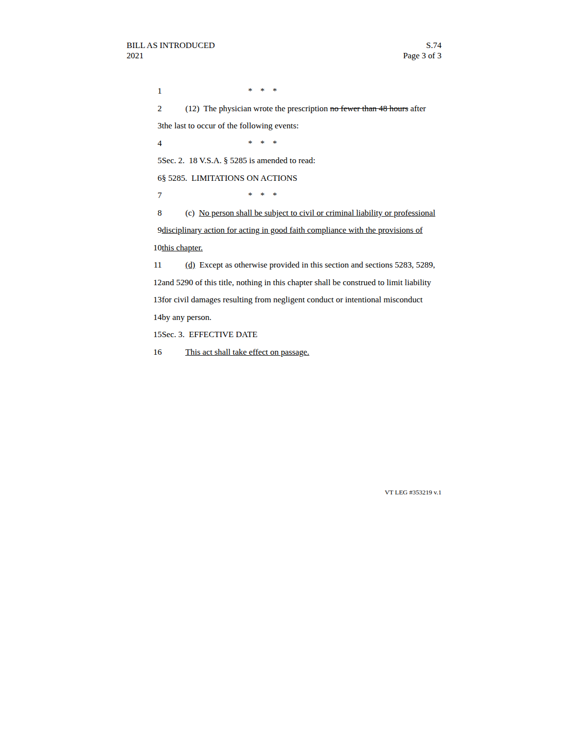BILL AS INTRODUCED
2021
S.74
Page 3 of 3
| 1 | * * * |
| 2 | (12) The physician wrote the prescription no fewer than 48 hours after |
| 3 | the last to occur of the following events: |
| 4 | * * * |
| 5 | Sec. 2. 18 V.S.A. § 5285 is amended to read: |
| 6 | § 5285. LIMITATIONS ON ACTIONS |
| 7 | * * * |
| 8 | (c) No person shall be subject to civil or criminal liability or professional |
| 9 | disciplinary action for acting in good faith compliance with the provisions of |
| 10 | this chapter. |
| 11 | (d) Except as otherwise provided in this section and sections 5283, 5289, |
| 12 | and 5290 of this title, nothing in this chapter shall be construed to limit liability |
| 13 | for civil damages resulting from negligent conduct or intentional misconduct |
| 14 | by any person. |
| 15 | Sec. 3. EFFECTIVE DATE |
| 16 | This act shall take effect on passage. |
VT LEG #353219 v.1